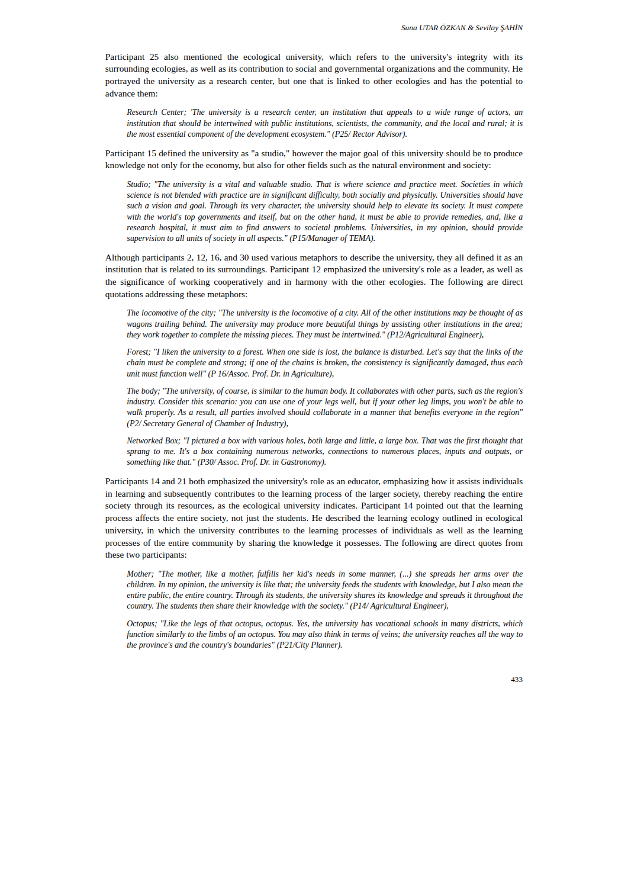Suna UTAR ÖZKAN & Sevilay ŞAHİN
Participant 25 also mentioned the ecological university, which refers to the university's integrity with its surrounding ecologies, as well as its contribution to social and governmental organizations and the community. He portrayed the university as a research center, but one that is linked to other ecologies and has the potential to advance them:
Research Center; 'The university is a research center, an institution that appeals to a wide range of actors, an institution that should be intertwined with public institutions, scientists, the community, and the local and rural; it is the most essential component of the development ecosystem." (P25/ Rector Advisor).
Participant 15 defined the university as "a studio," however the major goal of this university should be to produce knowledge not only for the economy, but also for other fields such as the natural environment and society:
Studio; "The university is a vital and valuable studio. That is where science and practice meet. Societies in which science is not blended with practice are in significant difficulty, both socially and physically. Universities should have such a vision and goal. Through its very character, the university should help to elevate its society. It must compete with the world's top governments and itself, but on the other hand, it must be able to provide remedies, and, like a research hospital, it must aim to find answers to societal problems. Universities, in my opinion, should provide supervision to all units of society in all aspects." (P15/Manager of TEMA).
Although participants 2, 12, 16, and 30 used various metaphors to describe the university, they all defined it as an institution that is related to its surroundings. Participant 12 emphasized the university's role as a leader, as well as the significance of working cooperatively and in harmony with the other ecologies. The following are direct quotations addressing these metaphors:
The locomotive of the city; "The university is the locomotive of a city. All of the other institutions may be thought of as wagons trailing behind. The university may produce more beautiful things by assisting other institutions in the area; they work together to complete the missing pieces. They must be intertwined." (P12/Agricultural Engineer),
Forest; "I liken the university to a forest. When one side is lost, the balance is disturbed. Let's say that the links of the chain must be complete and strong; if one of the chains is broken, the consistency is significantly damaged, thus each unit must function well" (P 16/Assoc. Prof. Dr. in Agriculture),
The body; "The university, of course, is similar to the human body. It collaborates with other parts, such as the region's industry. Consider this scenario: you can use one of your legs well, but if your other leg limps, you won't be able to walk properly. As a result, all parties involved should collaborate in a manner that benefits everyone in the region" (P2/ Secretary General of Chamber of Industry),
Networked Box; "I pictured a box with various holes, both large and little, a large box. That was the first thought that sprang to me. It's a box containing numerous networks, connections to numerous places, inputs and outputs, or something like that." (P30/ Assoc. Prof. Dr. in Gastronomy).
Participants 14 and 21 both emphasized the university's role as an educator, emphasizing how it assists individuals in learning and subsequently contributes to the learning process of the larger society, thereby reaching the entire society through its resources, as the ecological university indicates. Participant 14 pointed out that the learning process affects the entire society, not just the students. He described the learning ecology outlined in ecological university, in which the university contributes to the learning processes of individuals as well as the learning processes of the entire community by sharing the knowledge it possesses. The following are direct quotes from these two participants:
Mother; "The mother, like a mother, fulfills her kid's needs in some manner, (...) she spreads her arms over the children. In my opinion, the university is like that; the university feeds the students with knowledge, but I also mean the entire public, the entire country. Through its students, the university shares its knowledge and spreads it throughout the country. The students then share their knowledge with the society." (P14/ Agricultural Engineer),
Octopus; "Like the legs of that octopus, octopus. Yes, the university has vocational schools in many districts, which function similarly to the limbs of an octopus. You may also think in terms of veins; the university reaches all the way to the province's and the country's boundaries" (P21/City Planner).
433